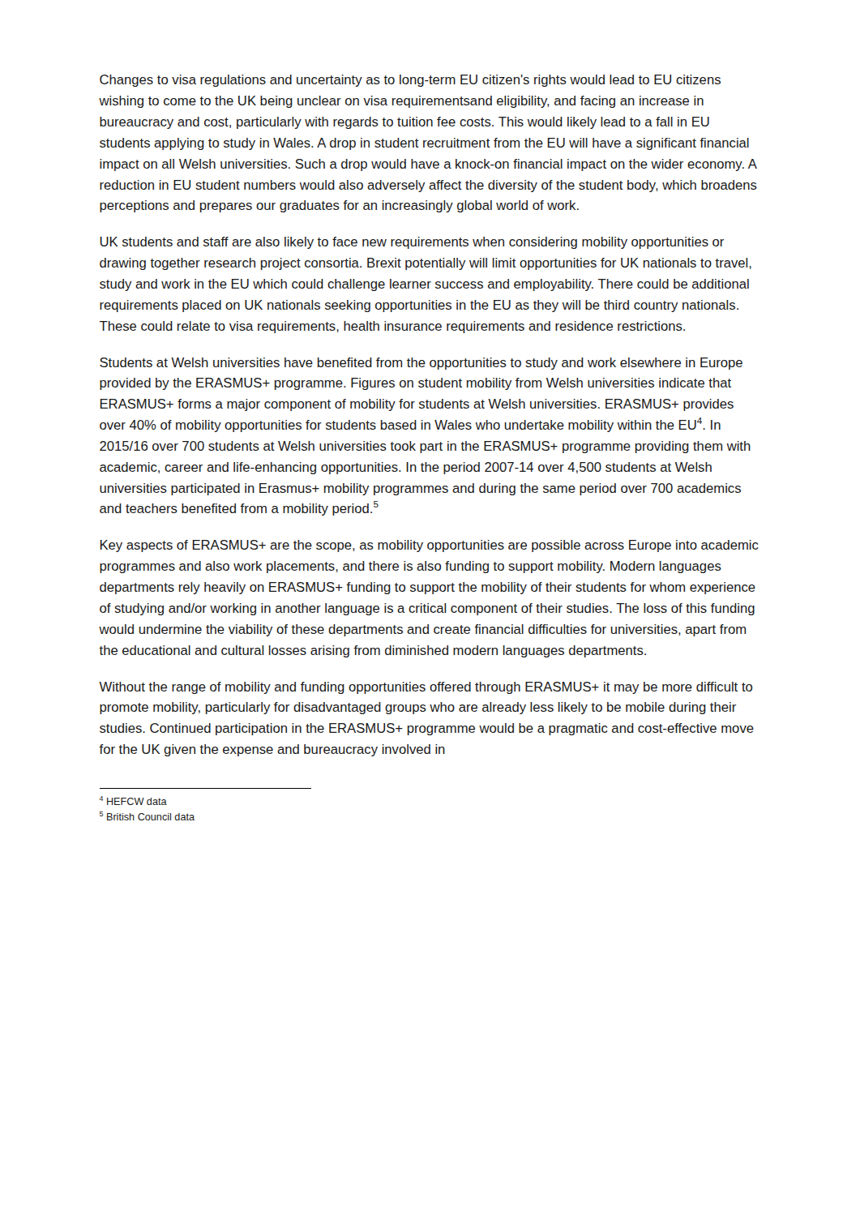Changes to visa regulations and uncertainty as to long-term EU citizen's rights would lead to EU citizens wishing to come to the UK being unclear on visa requirementsand eligibility, and facing an increase in bureaucracy and cost, particularly with regards to tuition fee costs. This would likely lead to a fall in EU students applying to study in Wales. A drop in student recruitment from the EU will have a significant financial impact on all Welsh universities. Such a drop would have a knock-on financial impact on the wider economy. A reduction in EU student numbers would also adversely affect the diversity of the student body, which broadens perceptions and prepares our graduates for an increasingly global world of work.
UK students and staff are also likely to face new requirements when considering mobility opportunities or drawing together research project consortia. Brexit potentially will limit opportunities for UK nationals to travel, study and work in the EU which could challenge learner success and employability. There could be additional requirements placed on UK nationals seeking opportunities in the EU as they will be third country nationals. These could relate to visa requirements, health insurance requirements and residence restrictions.
Students at Welsh universities have benefited from the opportunities to study and work elsewhere in Europe provided by the ERASMUS+ programme. Figures on student mobility from Welsh universities indicate that ERASMUS+ forms a major component of mobility for students at Welsh universities. ERASMUS+ provides over 40% of mobility opportunities for students based in Wales who undertake mobility within the EU4. In 2015/16 over 700 students at Welsh universities took part in the ERASMUS+ programme providing them with academic, career and life-enhancing opportunities. In the period 2007-14 over 4,500 students at Welsh universities participated in Erasmus+ mobility programmes and during the same period over 700 academics and teachers benefited from a mobility period.5
Key aspects of ERASMUS+ are the scope, as mobility opportunities are possible across Europe into academic programmes and also work placements, and there is also funding to support mobility. Modern languages departments rely heavily on ERASMUS+ funding to support the mobility of their students for whom experience of studying and/or working in another language is a critical component of their studies. The loss of this funding would undermine the viability of these departments and create financial difficulties for universities, apart from the educational and cultural losses arising from diminished modern languages departments.
Without the range of mobility and funding opportunities offered through ERASMUS+ it may be more difficult to promote mobility, particularly for disadvantaged groups who are already less likely to be mobile during their studies. Continued participation in the ERASMUS+ programme would be a pragmatic and cost-effective move for the UK given the expense and bureaucracy involved in
4 HEFCW data
5 British Council data